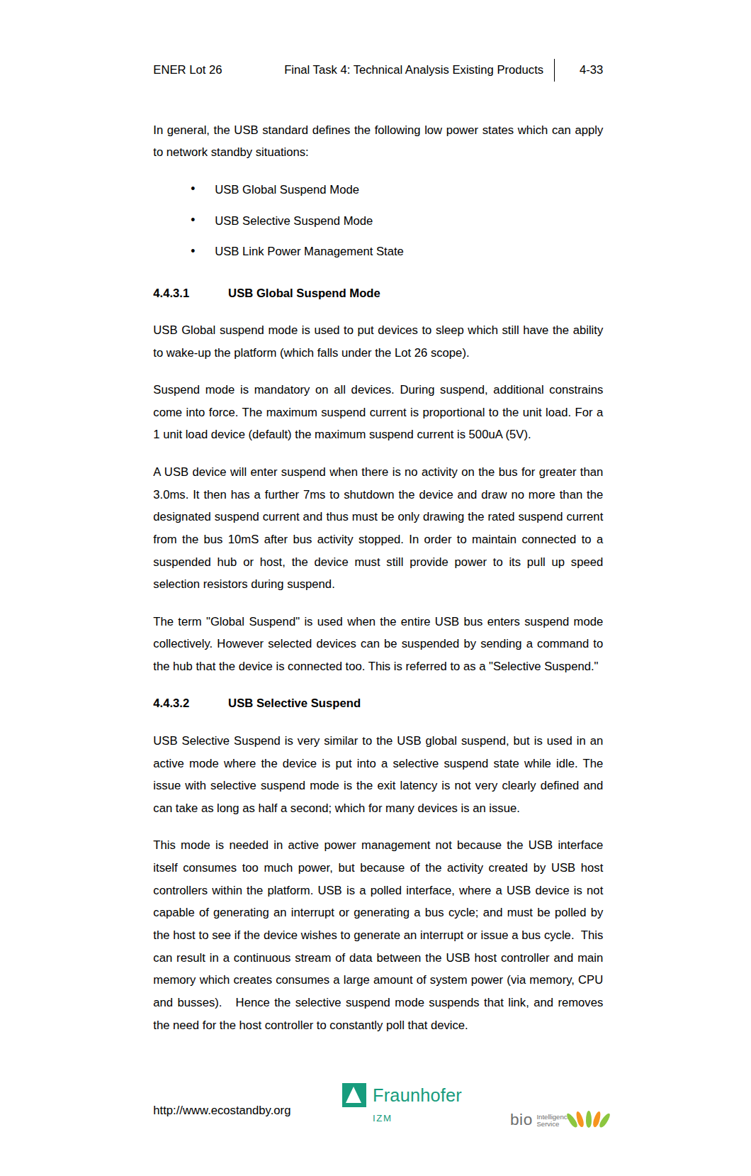ENER Lot 26
Final Task 4: Technical Analysis Existing Products
4-33
In general, the USB standard defines the following low power states which can apply to network standby situations:
USB Global Suspend Mode
USB Selective Suspend Mode
USB Link Power Management State
4.4.3.1 USB Global Suspend Mode
USB Global suspend mode is used to put devices to sleep which still have the ability to wake-up the platform (which falls under the Lot 26 scope).
Suspend mode is mandatory on all devices. During suspend, additional constrains come into force. The maximum suspend current is proportional to the unit load. For a 1 unit load device (default) the maximum suspend current is 500uA (5V).
A USB device will enter suspend when there is no activity on the bus for greater than 3.0ms. It then has a further 7ms to shutdown the device and draw no more than the designated suspend current and thus must be only drawing the rated suspend current from the bus 10mS after bus activity stopped. In order to maintain connected to a suspended hub or host, the device must still provide power to its pull up speed selection resistors during suspend.
The term "Global Suspend" is used when the entire USB bus enters suspend mode collectively. However selected devices can be suspended by sending a command to the hub that the device is connected too. This is referred to as a "Selective Suspend."
4.4.3.2 USB Selective Suspend
USB Selective Suspend is very similar to the USB global suspend, but is used in an active mode where the device is put into a selective suspend state while idle. The issue with selective suspend mode is the exit latency is not very clearly defined and can take as long as half a second; which for many devices is an issue.
This mode is needed in active power management not because the USB interface itself consumes too much power, but because of the activity created by USB host controllers within the platform. USB is a polled interface, where a USB device is not capable of generating an interrupt or generating a bus cycle; and must be polled by the host to see if the device wishes to generate an interrupt or issue a bus cycle. This can result in a continuous stream of data between the USB host controller and main memory which creates consumes a large amount of system power (via memory, CPU and busses). Hence the selective suspend mode suspends that link, and removes the need for the host controller to constantly poll that device.
http://www.ecostandby.org
Fraunhofer
IZM
bio
Intelligence
Service